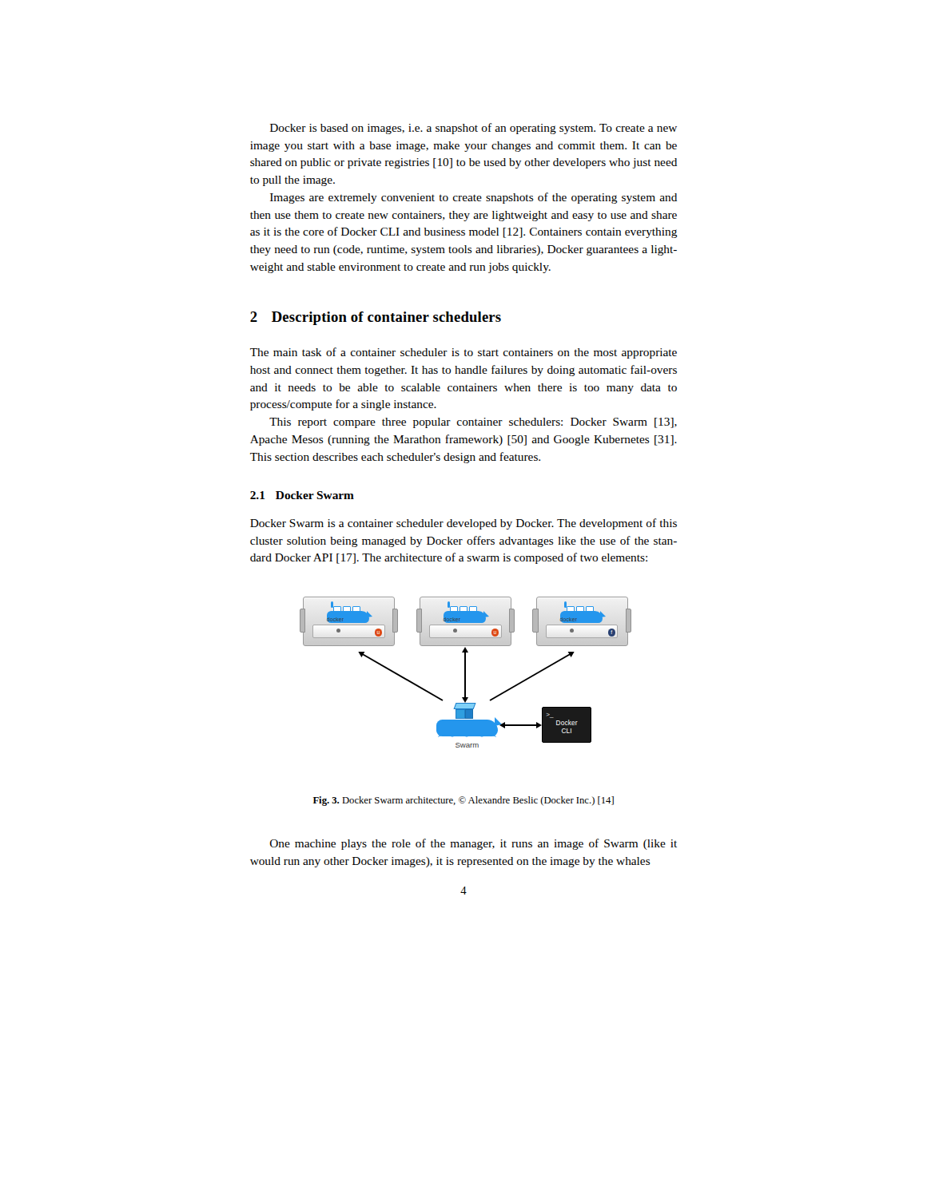Docker is based on images, i.e. a snapshot of an operating system. To create a new image you start with a base image, make your changes and commit them. It can be shared on public or private registries [10] to be used by other developers who just need to pull the image.
Images are extremely convenient to create snapshots of the operating system and then use them to create new containers, they are lightweight and easy to use and share as it is the core of Docker CLI and business model [12]. Containers contain everything they need to run (code, runtime, system tools and libraries), Docker guarantees a lightweight and stable environment to create and run jobs quickly.
2 Description of container schedulers
The main task of a container scheduler is to start containers on the most appropriate host and connect them together. It has to handle failures by doing automatic fail-overs and it needs to be able to scalable containers when there is too many data to process/compute for a single instance.
This report compare three popular container schedulers: Docker Swarm [13], Apache Mesos (running the Marathon framework) [50] and Google Kubernetes [31]. This section describes each scheduler's design and features.
2.1 Docker Swarm
Docker Swarm is a container scheduler developed by Docker. The development of this cluster solution being managed by Docker offers advantages like the use of the standard Docker API [17]. The architecture of a swarm is composed of two elements:
docker
u
docker
u
docker
f
Swarm
>_
Docker
CLI
Fig. 3. Docker Swarm architecture, © Alexandre Beslic (Docker Inc.) [14]
One machine plays the role of the manager, it runs an image of Swarm (like it would run any other Docker images), it is represented on the image by the whales
4